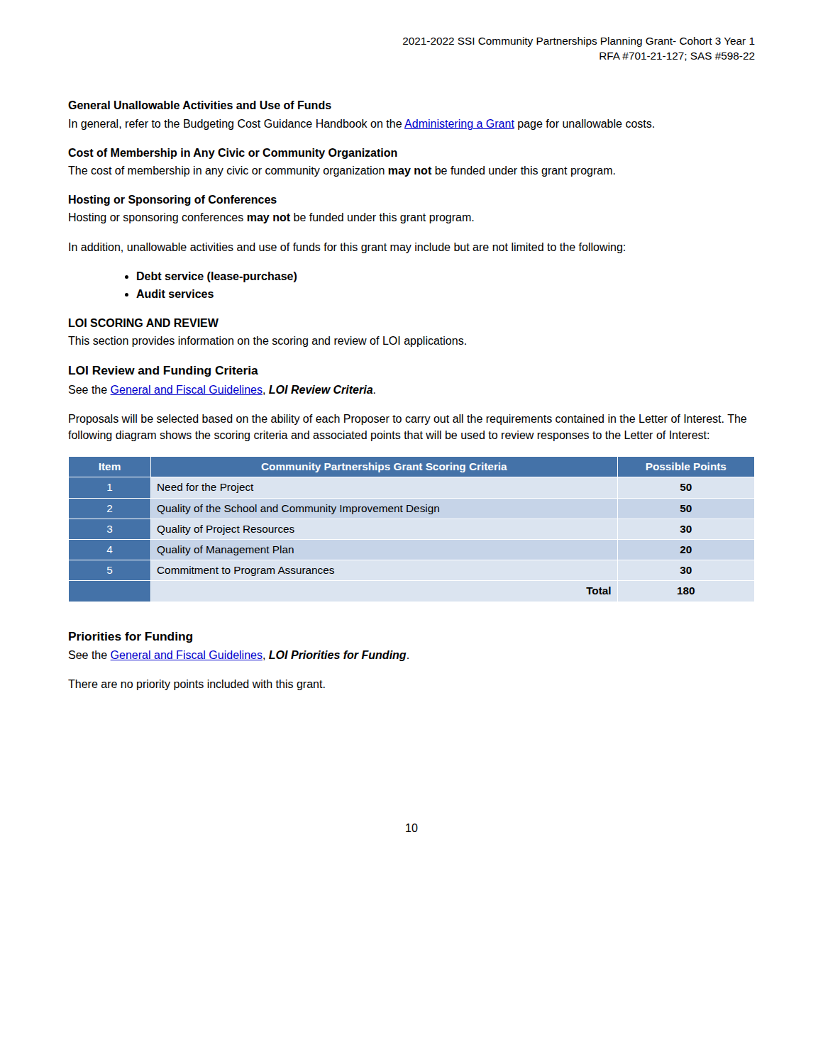2021-2022 SSI Community Partnerships Planning Grant- Cohort 3 Year 1
RFA #701-21-127; SAS #598-22
General Unallowable Activities and Use of Funds
In general, refer to the Budgeting Cost Guidance Handbook on the Administering a Grant page for unallowable costs.
Cost of Membership in Any Civic or Community Organization
The cost of membership in any civic or community organization may not be funded under this grant program.
Hosting or Sponsoring of Conferences
Hosting or sponsoring conferences may not be funded under this grant program.
In addition, unallowable activities and use of funds for this grant may include but are not limited to the following:
Debt service (lease-purchase)
Audit services
LOI SCORING AND REVIEW
This section provides information on the scoring and review of LOI applications.
LOI Review and Funding Criteria
See the General and Fiscal Guidelines, LOI Review Criteria.
Proposals will be selected based on the ability of each Proposer to carry out all the requirements contained in the Letter of Interest. The following diagram shows the scoring criteria and associated points that will be used to review responses to the Letter of Interest:
| Item | Community Partnerships Grant Scoring Criteria | Possible Points |
| --- | --- | --- |
| 1 | Need for the Project | 50 |
| 2 | Quality of the School and Community Improvement Design | 50 |
| 3 | Quality of Project Resources | 30 |
| 4 | Quality of Management Plan | 20 |
| 5 | Commitment to Program Assurances | 30 |
| | Total | 180 |
Priorities for Funding
See the General and Fiscal Guidelines, LOI Priorities for Funding.
There are no priority points included with this grant.
10